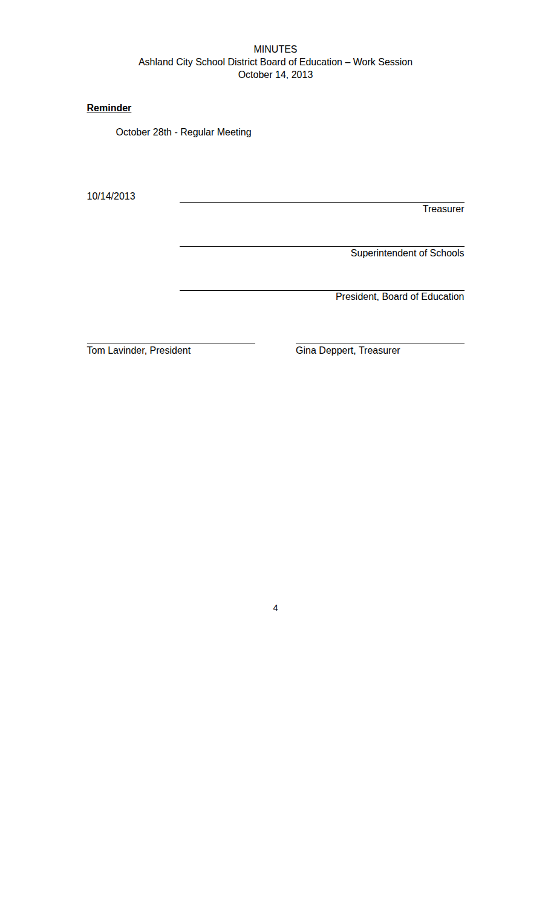MINUTES
Ashland City School District Board of Education – Work Session
October 14, 2013
Reminder
October 28th - Regular Meeting
10/14/2013
Treasurer
Superintendent of Schools
President, Board of Education
Tom Lavinder, President
Gina Deppert, Treasurer
4